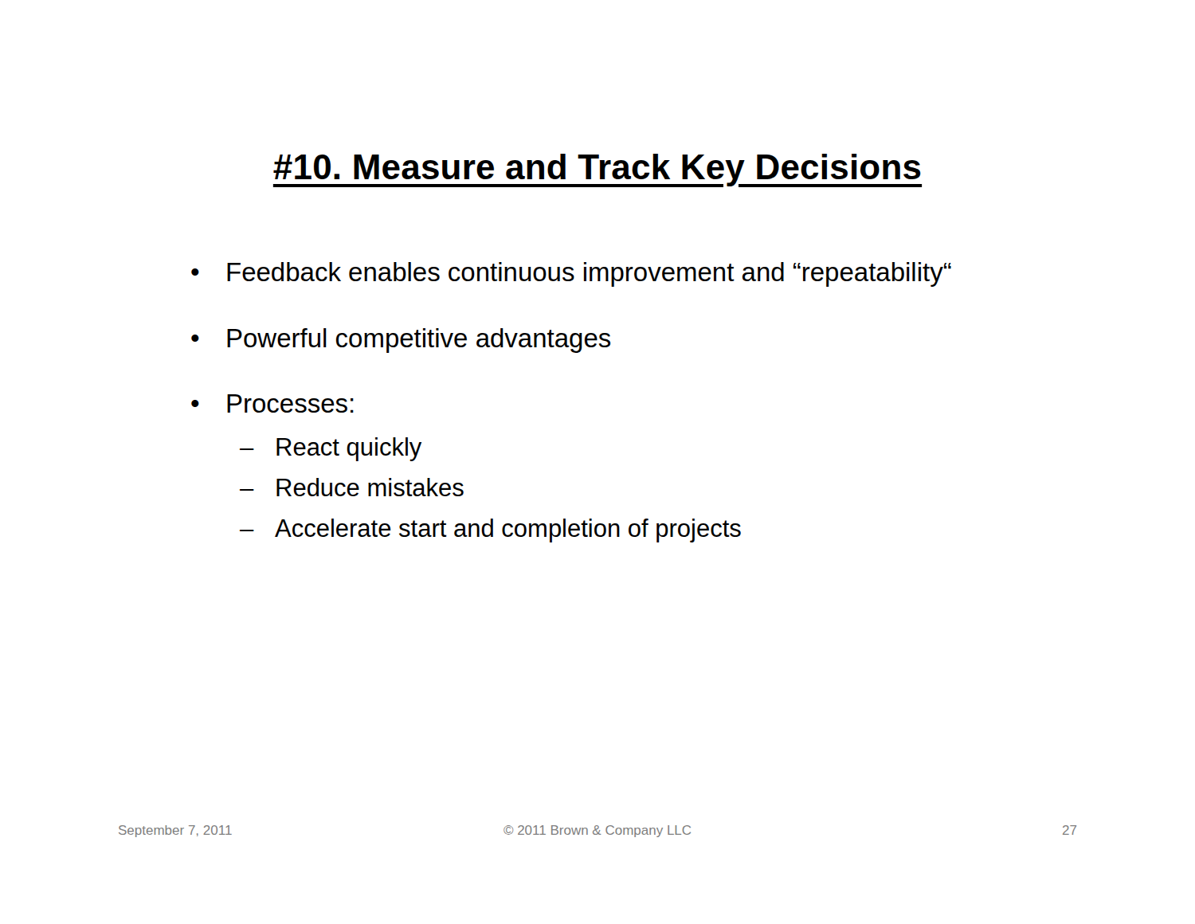#10. Measure and Track Key Decisions
Feedback enables continuous improvement and “repeatability“
Powerful competitive advantages
Processes:
React quickly
Reduce mistakes
Accelerate start and completion of projects
September 7, 2011 © 2011 Brown & Company LLC 27